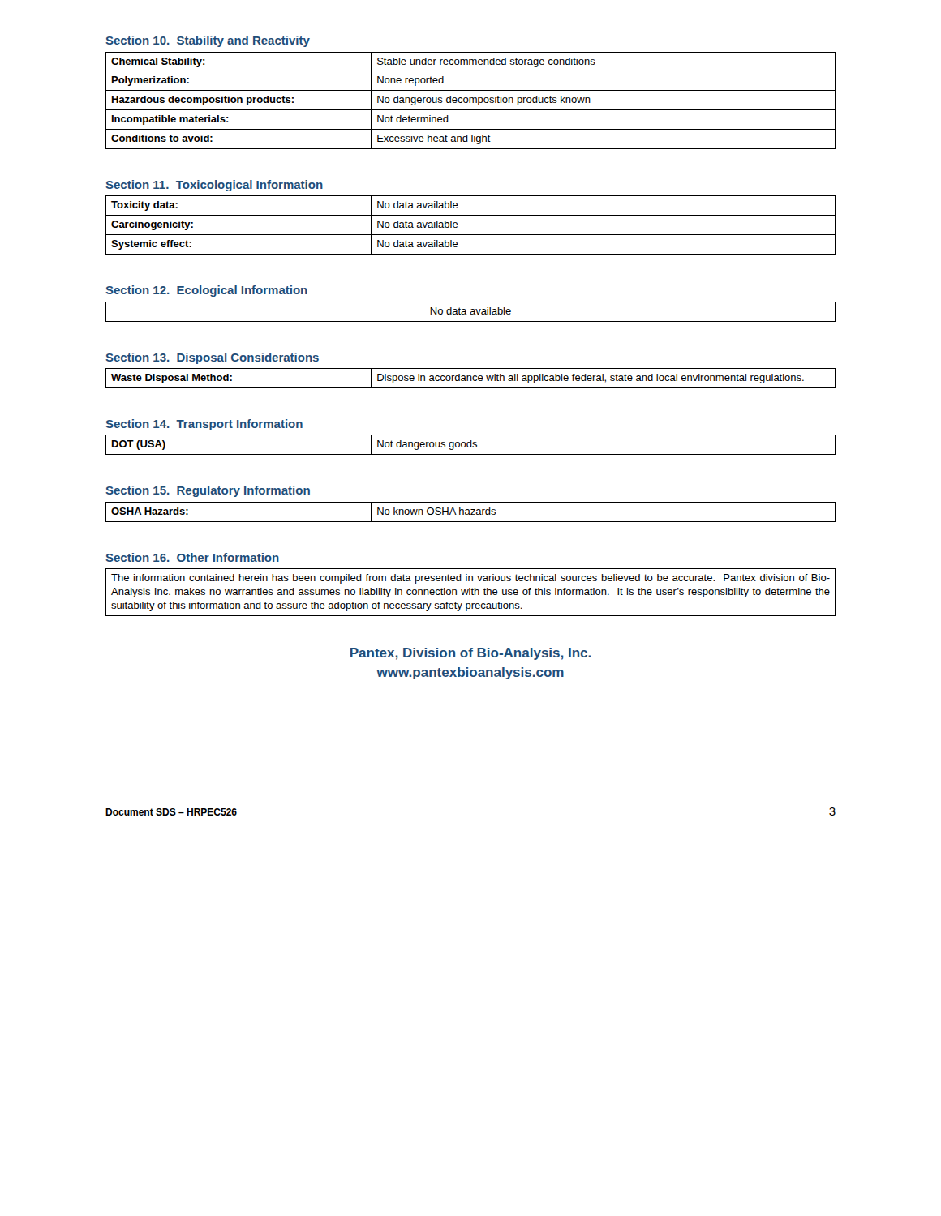Section 10. Stability and Reactivity
| Chemical Stability: | Stable under recommended storage conditions |
| Polymerization: | None reported |
| Hazardous decomposition products: | No dangerous decomposition products known |
| Incompatible materials: | Not determined |
| Conditions to avoid: | Excessive heat and light |
Section 11. Toxicological Information
| Toxicity data: | No data available |
| Carcinogenicity: | No data available |
| Systemic effect: | No data available |
Section 12. Ecological Information
| No data available |
Section 13. Disposal Considerations
| Waste Disposal Method: | Dispose in accordance with all applicable federal, state and local environmental regulations. |
Section 14. Transport Information
| DOT (USA) | Not dangerous goods |
Section 15. Regulatory Information
| OSHA Hazards: | No known OSHA hazards |
Section 16. Other Information
| The information contained herein has been compiled from data presented in various technical sources believed to be accurate. Pantex division of Bio-Analysis Inc. makes no warranties and assumes no liability in connection with the use of this information. It is the user’s responsibility to determine the suitability of this information and to assure the adoption of necessary safety precautions. |
Pantex, Division of Bio-Analysis, Inc.
www.pantexbioanalysis.com
Document SDS – HRPEC526
3